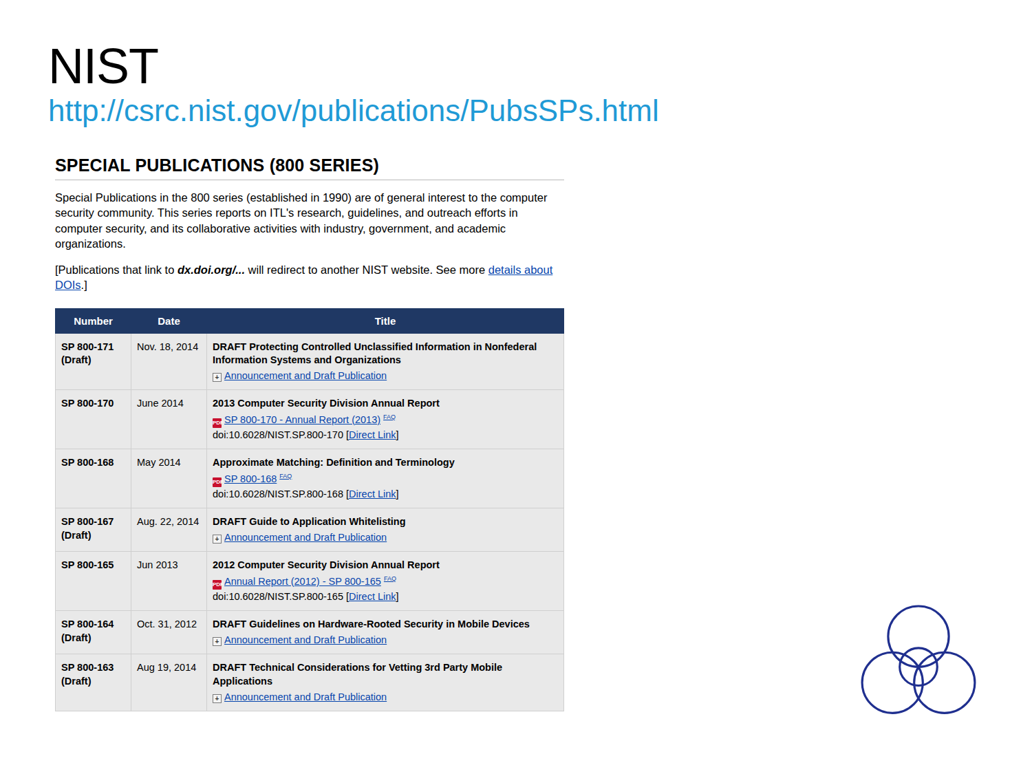NIST
http://csrc.nist.gov/publications/PubsSPs.html
SPECIAL PUBLICATIONS (800 SERIES)
Special Publications in the 800 series (established in 1990) are of general interest to the computer security community. This series reports on ITL's research, guidelines, and outreach efforts in computer security, and its collaborative activities with industry, government, and academic organizations.
[Publications that link to dx.doi.org/... will redirect to another NIST website. See more details about DOIs.]
| Number | Date | Title |
| --- | --- | --- |
| SP 800-171 (Draft) | Nov. 18, 2014 | DRAFT Protecting Controlled Unclassified Information in Nonfederal Information Systems and Organizations + Announcement and Draft Publication |
| SP 800-170 | June 2014 | 2013 Computer Security Division Annual Report PDF SP 800-170 - Annual Report (2013) FAQ doi:10.6028/NIST.SP.800-170 [ Direct Link ] |
| SP 800-168 | May 2014 | Approximate Matching: Definition and Terminology PDF SP 800-168 FAQ doi:10.6028/NIST.SP.800-168 [ Direct Link ] |
| SP 800-167 (Draft) | Aug. 22, 2014 | DRAFT Guide to Application Whitelisting + Announcement and Draft Publication |
| SP 800-165 | Jun 2013 | 2012 Computer Security Division Annual Report PDF Annual Report (2012) - SP 800-165 FAQ doi:10.6028/NIST.SP.800-165 [ Direct Link ] |
| SP 800-164 (Draft) | Oct. 31, 2012 | DRAFT Guidelines on Hardware-Rooted Security in Mobile Devices + Announcement and Draft Publication |
| SP 800-163 (Draft) | Aug 19, 2014 | DRAFT Technical Considerations for Vetting 3rd Party Mobile Applications + Announcement and Draft Publication |